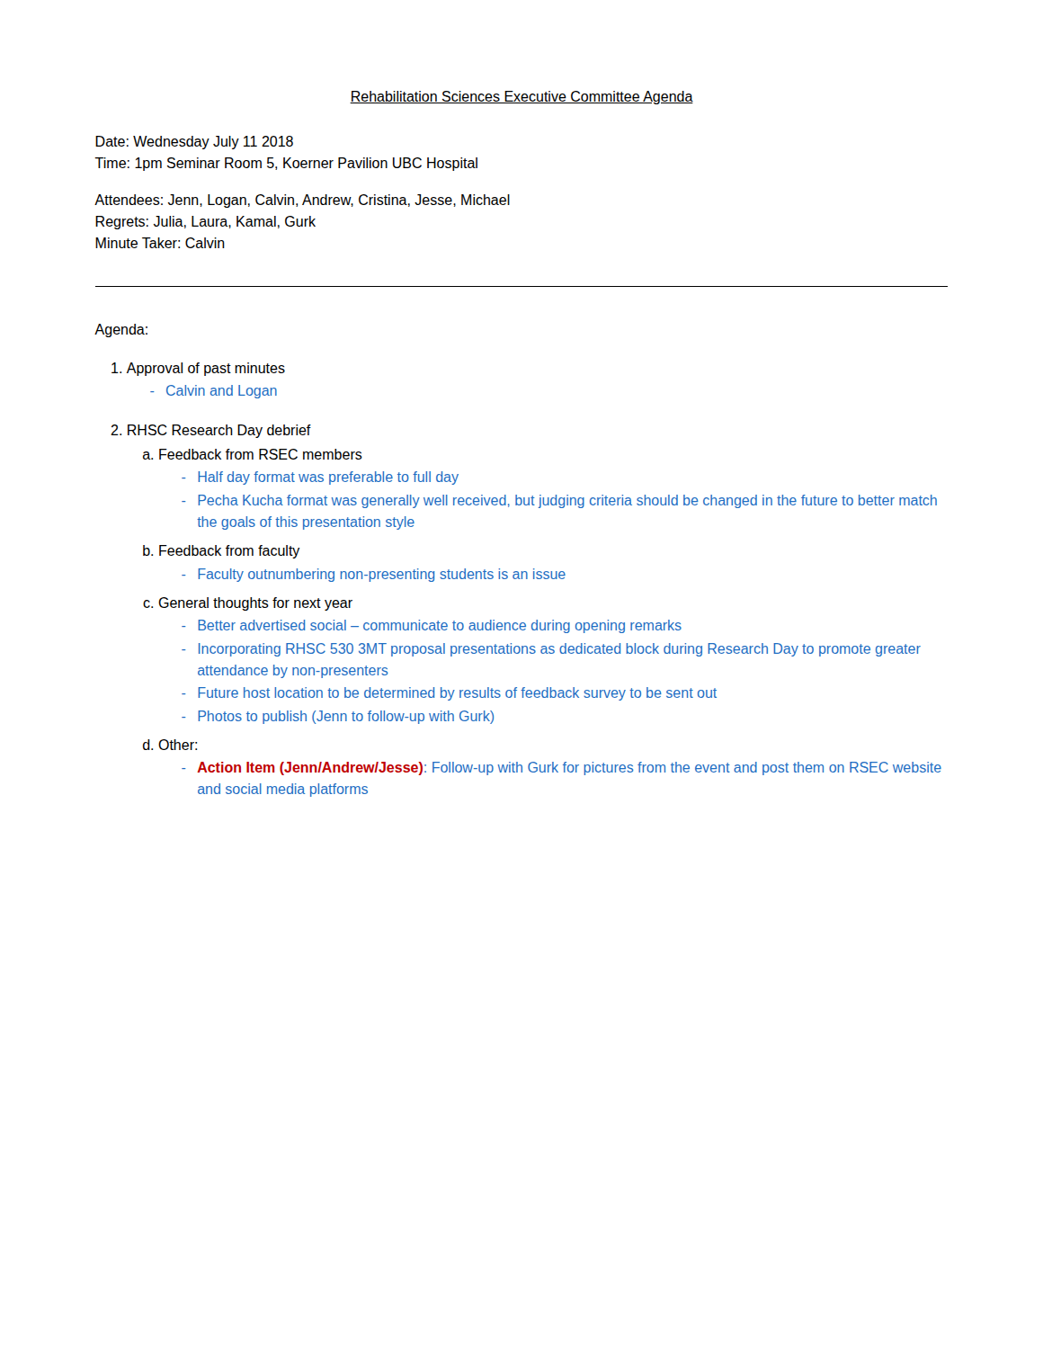Rehabilitation Sciences Executive Committee Agenda
Date: Wednesday July 11 2018
Time: 1pm Seminar Room 5, Koerner Pavilion UBC Hospital
Attendees: Jenn, Logan, Calvin, Andrew, Cristina, Jesse, Michael
Regrets: Julia, Laura, Kamal, Gurk
Minute Taker: Calvin
Agenda:
Approval of past minutes
Calvin and Logan
RHSC Research Day debrief
Feedback from RSEC members
Half day format was preferable to full day
Pecha Kucha format was generally well received, but judging criteria should be changed in the future to better match the goals of this presentation style
Feedback from faculty
Faculty outnumbering non-presenting students is an issue
General thoughts for next year
Better advertised social – communicate to audience during opening remarks
Incorporating RHSC 530 3MT proposal presentations as dedicated block during Research Day to promote greater attendance by non-presenters
Future host location to be determined by results of feedback survey to be sent out
Photos to publish (Jenn to follow-up with Gurk)
Other:
Action Item (Jenn/Andrew/Jesse): Follow-up with Gurk for pictures from the event and post them on RSEC website and social media platforms